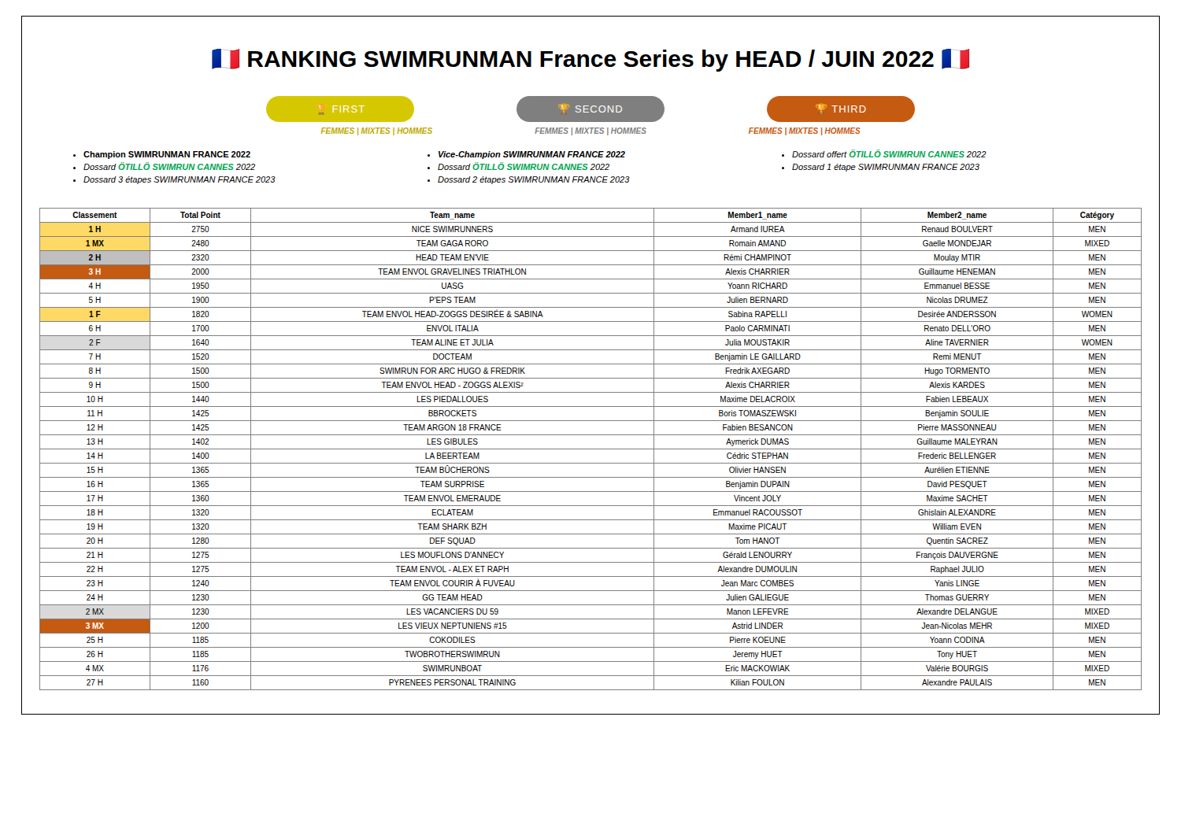🇫🇷 RANKING SWIMRUNMAN France Series by HEAD / JUIN 2022 🇫🇷
🏆 FIRST
🏆 SECOND
🏆 THIRD
FEMMES | MIXTES | HOMMES
FEMMES | MIXTES | HOMMES
FEMMES | MIXTES | HOMMES
Champion SWIMRUNMAN FRANCE 2022
Dossard ÖTILLÖ SWIMRUN CANNES 2022
Dossard 3 étapes SWIMRUNMAN FRANCE 2023
Vice-Champion SWIMRUNMAN FRANCE 2022
Dossard ÖTILLÖ SWIMRUN CANNES 2022
Dossard 2 étapes SWIMRUNMAN FRANCE 2023
Dossard offert ÖTILLÖ SWIMRUN CANNES 2022
Dossard 1 étape SWIMRUNMAN FRANCE 2023
| Classement | Total Point | Team_name | Member1_name | Member2_name | Catégory |
| --- | --- | --- | --- | --- | --- |
| 1 H | 2750 | NICE SWIMRUNNERS | Armand IUREA | Renaud BOULVERT | MEN |
| 1 MX | 2480 | TEAM GAGA RORO | Romain AMAND | Gaelle MONDEJAR | MIXED |
| 2 H | 2320 | HEAD TEAM EN'VIE | Rémi CHAMPINOT | Moulay MTIR | MEN |
| 3 H | 2000 | TEAM ENVOL GRAVELINES TRIATHLON | Alexis CHARRIER | Guillaume HENEMAN | MEN |
| 4 H | 1950 | UASG | Yoann RICHARD | Emmanuel BESSE | MEN |
| 5 H | 1900 | P'EPS TEAM | Julien BERNARD | Nicolas DRUMEZ | MEN |
| 1 F | 1820 | TEAM ENVOL HEAD-ZOGGS DESIRÉE & SABINA | Sabina RAPELLI | Desirée ANDERSSON | WOMEN |
| 6 H | 1700 | ENVOL ITALIA | Paolo CARMINATI | Renato DELL'ORO | MEN |
| 2 F | 1640 | TEAM ALINE ET JULIA | Julia MOUSTAKIR | Aline TAVERNIER | WOMEN |
| 7 H | 1520 | DOCTEAM | Benjamin LE GAILLARD | Remi MENUT | MEN |
| 8 H | 1500 | SWIMRUN FOR ARC HUGO & FREDRIK | Fredrik AXEGARD | Hugo TORMENTO | MEN |
| 9 H | 1500 | TEAM ENVOL HEAD - ZOGGS ALEXIS² | Alexis CHARRIER | Alexis KARDES | MEN |
| 10 H | 1440 | LES PIEDALLOUES | Maxime DELACROIX | Fabien LEBEAUX | MEN |
| 11 H | 1425 | BBROCKETS | Boris TOMASZEWSKI | Benjamin SOULIE | MEN |
| 12 H | 1425 | TEAM ARGON 18 FRANCE | Fabien BESANCON | Pierre MASSONNEAU | MEN |
| 13 H | 1402 | LES GIBULES | Aymerick DUMAS | Guillaume MALEYRAN | MEN |
| 14 H | 1400 | LA BEERTEAM | Cédric STEPHAN | Frederic BELLENGER | MEN |
| 15 H | 1365 | TEAM BÛCHERONS | Olivier HANSEN | Aurélien ETIENNE | MEN |
| 16 H | 1365 | TEAM SURPRISE | Benjamin DUPAIN | David PESQUET | MEN |
| 17 H | 1360 | TEAM ENVOL EMERAUDE | Vincent JOLY | Maxime SACHET | MEN |
| 18 H | 1320 | ECLATEAM | Emmanuel RACOUSSOT | Ghislain ALEXANDRE | MEN |
| 19 H | 1320 | TEAM SHARK BZH | Maxime PICAUT | William EVEN | MEN |
| 20 H | 1280 | DEF SQUAD | Tom HANOT | Quentin SACREZ | MEN |
| 21 H | 1275 | LES MOUFLONS D'ANNECY | Gérald LENOURRY | François DAUVERGNE | MEN |
| 22 H | 1275 | TEAM ENVOL - ALEX ET RAPH | Alexandre DUMOULIN | Raphael JULIO | MEN |
| 23 H | 1240 | TEAM ENVOL COURIR À FUVEAU | Jean Marc COMBES | Yanis LINGE | MEN |
| 24 H | 1230 | GG TEAM HEAD | Julien GALIEGUE | Thomas GUERRY | MEN |
| 2 MX | 1230 | LES VACANCIERS DU 59 | Manon LEFEVRE | Alexandre DELANGUE | MIXED |
| 3 MX | 1200 | LES VIEUX NEPTUNIENS #15 | Astrid LINDER | Jean-Nicolas MEHR | MIXED |
| 25 H | 1185 | COKODILES | Pierre KOEUNE | Yoann CODINA | MEN |
| 26 H | 1185 | TWOBROTHERSWIMRUN | Jeremy HUET | Tony HUET | MEN |
| 4 MX | 1176 | SWIMRUNBOAT | Eric MACKOWIAK | Valérie BOURGIS | MIXED |
| 27 H | 1160 | PYRENEES PERSONAL TRAINING | Kilian FOULON | Alexandre PAULAIS | MEN |